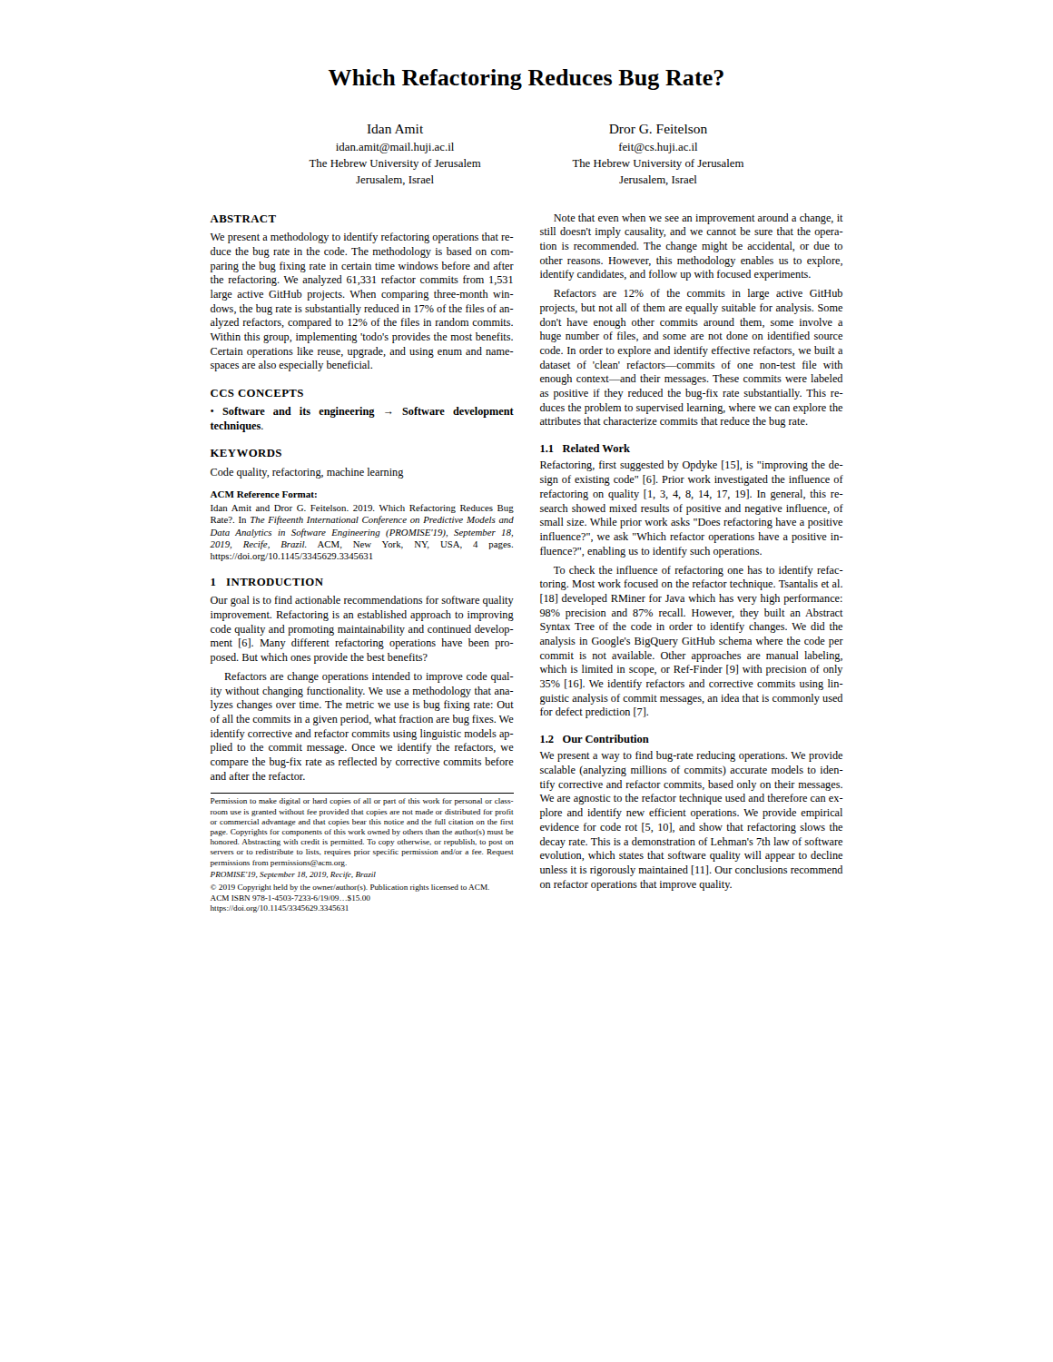Which Refactoring Reduces Bug Rate?
Idan Amit
idan.amit@mail.huji.ac.il
The Hebrew University of Jerusalem
Jerusalem, Israel
Dror G. Feitelson
feit@cs.huji.ac.il
The Hebrew University of Jerusalem
Jerusalem, Israel
Abstract
We present a methodology to identify refactoring operations that reduce the bug rate in the code. The methodology is based on comparing the bug fixing rate in certain time windows before and after the refactoring. We analyzed 61,331 refactor commits from 1,531 large active GitHub projects. When comparing three-month windows, the bug rate is substantially reduced in 17% of the files of analyzed refactors, compared to 12% of the files in random commits. Within this group, implementing 'todo's provides the most benefits. Certain operations like reuse, upgrade, and using enum and namespaces are also especially beneficial.
CCS Concepts
• Software and its engineering → Software development techniques.
Keywords
Code quality, refactoring, machine learning
ACM Reference Format: Idan Amit and Dror G. Feitelson. 2019. Which Refactoring Reduces Bug Rate?. In The Fifteenth International Conference on Predictive Models and Data Analytics in Software Engineering (PROMISE'19), September 18, 2019, Recife, Brazil. ACM, New York, NY, USA, 4 pages. https://doi.org/10.1145/3345629.3345631
1 Introduction
Our goal is to find actionable recommendations for software quality improvement. Refactoring is an established approach to improving code quality and promoting maintainability and continued development [6]. Many different refactoring operations have been proposed. But which ones provide the best benefits?
Refactors are change operations intended to improve code quality without changing functionality. We use a methodology that analyzes changes over time. The metric we use is bug fixing rate: Out of all the commits in a given period, what fraction are bug fixes. We identify corrective and refactor commits using linguistic models applied to the commit message. Once we identify the refactors, we compare the bug-fix rate as reflected by corrective commits before and after the refactor.
Permission to make digital or hard copies of all or part of this work for personal or classroom use is granted without fee provided that copies are not made or distributed for profit or commercial advantage and that copies bear this notice and the full citation on the first page. Copyrights for components of this work owned by others than the author(s) must be honored. Abstracting with credit is permitted. To copy otherwise, or republish, to post on servers or to redistribute to lists, requires prior specific permission and/or a fee. Request permissions from permissions@acm.org.
PROMISE'19, September 18, 2019, Recife, Brazil
© 2019 Copyright held by the owner/author(s). Publication rights licensed to ACM.
ACM ISBN 978-1-4503-7233-6/19/09…$15.00
https://doi.org/10.1145/3345629.3345631
Note that even when we see an improvement around a change, it still doesn't imply causality, and we cannot be sure that the operation is recommended. The change might be accidental, or due to other reasons. However, this methodology enables us to explore, identify candidates, and follow up with focused experiments.
Refactors are 12% of the commits in large active GitHub projects, but not all of them are equally suitable for analysis. Some don't have enough other commits around them, some involve a huge number of files, and some are not done on identified source code. In order to explore and identify effective refactors, we built a dataset of 'clean' refactors—commits of one non-test file with enough context—and their messages. These commits were labeled as positive if they reduced the bug-fix rate substantially. This reduces the problem to supervised learning, where we can explore the attributes that characterize commits that reduce the bug rate.
1.1 Related Work
Refactoring, first suggested by Opdyke [15], is "improving the design of existing code" [6]. Prior work investigated the influence of refactoring on quality [1, 3, 4, 8, 14, 17, 19]. In general, this research showed mixed results of positive and negative influence, of small size. While prior work asks "Does refactoring have a positive influence?", we ask "Which refactor operations have a positive influence?", enabling us to identify such operations.
To check the influence of refactoring one has to identify refactoring. Most work focused on the refactor technique. Tsantalis et al. [18] developed RMiner for Java which has very high performance: 98% precision and 87% recall. However, they built an Abstract Syntax Tree of the code in order to identify changes. We did the analysis in Google's BigQuery GitHub schema where the code per commit is not available. Other approaches are manual labeling, which is limited in scope, or Ref-Finder [9] with precision of only 35% [16]. We identify refactors and corrective commits using linguistic analysis of commit messages, an idea that is commonly used for defect prediction [7].
1.2 Our Contribution
We present a way to find bug-rate reducing operations. We provide scalable (analyzing millions of commits) accurate models to identify corrective and refactor commits, based only on their messages. We are agnostic to the refactor technique used and therefore can explore and identify new efficient operations. We provide empirical evidence for code rot [5, 10], and show that refactoring slows the decay rate. This is a demonstration of Lehman's 7th law of software evolution, which states that software quality will appear to decline unless it is rigorously maintained [11]. Our conclusions recommend on refactor operations that improve quality.